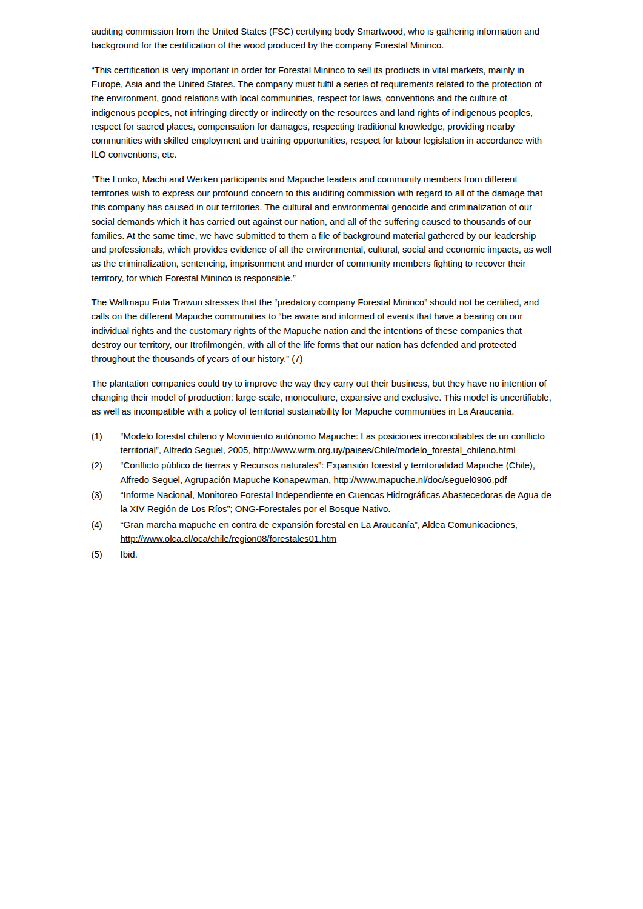auditing commission from the United States (FSC) certifying body Smartwood, who is gathering information and background for the certification of the wood produced by the company Forestal Mininco.
“This certification is very important in order for Forestal Mininco to sell its products in vital markets, mainly in Europe, Asia and the United States. The company must fulfil a series of requirements related to the protection of the environment, good relations with local communities, respect for laws, conventions and the culture of indigenous peoples, not infringing directly or indirectly on the resources and land rights of indigenous peoples, respect for sacred places, compensation for damages, respecting traditional knowledge, providing nearby communities with skilled employment and training opportunities, respect for labour legislation in accordance with ILO conventions, etc.
“The Lonko, Machi and Werken participants and Mapuche leaders and community members from different territories wish to express our profound concern to this auditing commission with regard to all of the damage that this company has caused in our territories. The cultural and environmental genocide and criminalization of our social demands which it has carried out against our nation, and all of the suffering caused to thousands of our families. At the same time, we have submitted to them a file of background material gathered by our leadership and professionals, which provides evidence of all the environmental, cultural, social and economic impacts, as well as the criminalization, sentencing, imprisonment and murder of community members fighting to recover their territory, for which Forestal Mininco is responsible.”
The Wallmapu Futa Trawun stresses that the “predatory company Forestal Mininco” should not be certified, and calls on the different Mapuche communities to “be aware and informed of events that have a bearing on our individual rights and the customary rights of the Mapuche nation and the intentions of these companies that destroy our territory, our Itrofilmongén, with all of the life forms that our nation has defended and protected throughout the thousands of years of our history.” (7)
The plantation companies could try to improve the way they carry out their business, but they have no intention of changing their model of production: large-scale, monoculture, expansive and exclusive. This model is uncertifiable, as well as incompatible with a policy of territorial sustainability for Mapuche communities in La Araucanía.
(1)“Modelo forestal chileno y Movimiento autónomo Mapuche: Las posiciones irreconciliables de un conflicto territorial”, Alfredo Seguel, 2005, http://www.wrm.org.uy/paises/Chile/modelo_forestal_chileno.html
(2)“Conflicto público de tierras y Recursos naturales”: Expansión forestal y territorialidad Mapuche (Chile), Alfredo Seguel, Agrupación Mapuche Konapewman, http://www.mapuche.nl/doc/seguel0906.pdf
(3)“Informe Nacional, Monitoreo Forestal Independiente en Cuencas Hidrográficas Abastecedoras de Agua de la XIV Región de Los Ríos”; ONG-Forestales por el Bosque Nativo.
(4)“Gran marcha mapuche en contra de expansión forestal en La Araucanía”, Aldea Comunicaciones, http://www.olca.cl/oca/chile/region08/forestales01.htm
(5) Ibid.